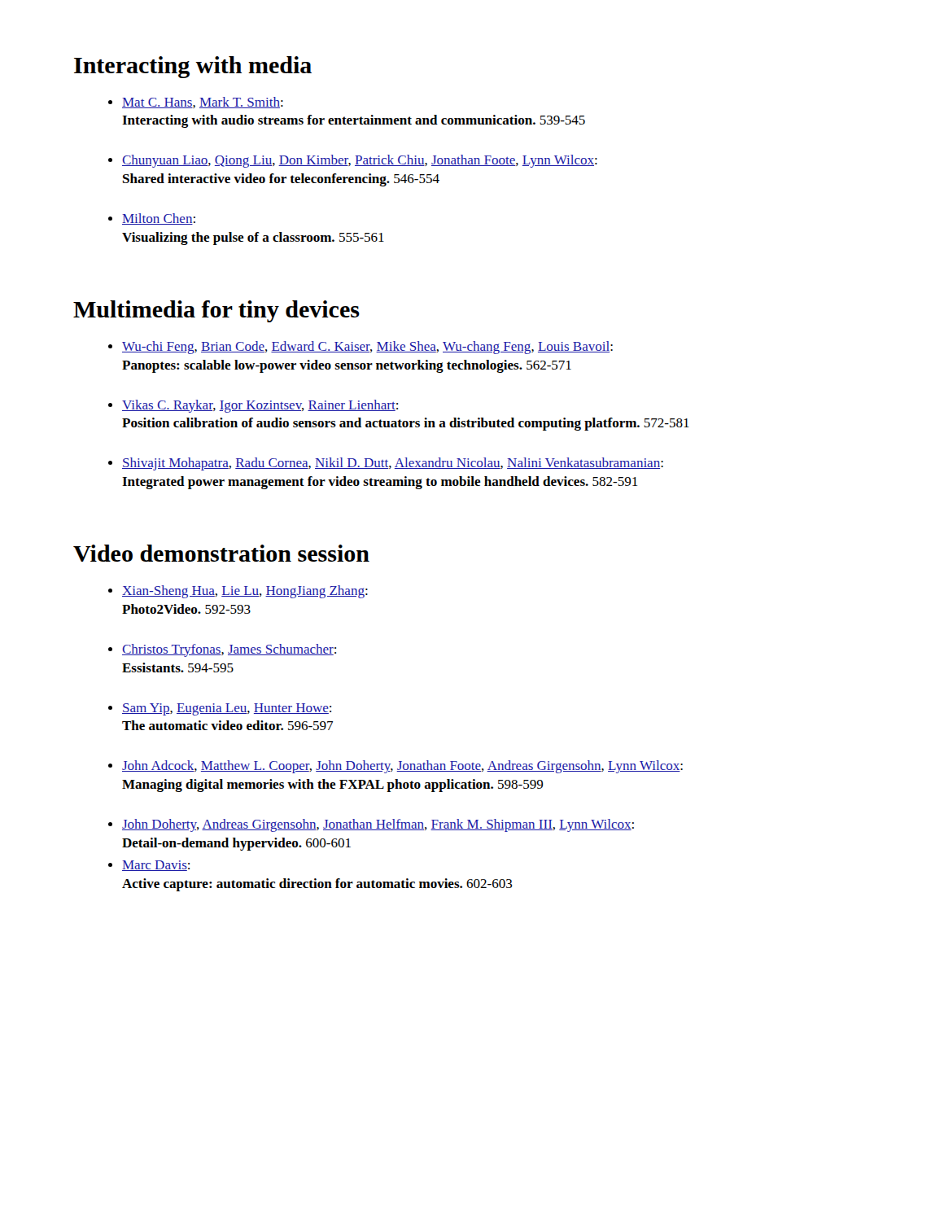Interacting with media
Mat C. Hans, Mark T. Smith:
Interacting with audio streams for entertainment and communication. 539-545
Chunyuan Liao, Qiong Liu, Don Kimber, Patrick Chiu, Jonathan Foote, Lynn Wilcox:
Shared interactive video for teleconferencing. 546-554
Milton Chen:
Visualizing the pulse of a classroom. 555-561
Multimedia for tiny devices
Wu-chi Feng, Brian Code, Edward C. Kaiser, Mike Shea, Wu-chang Feng, Louis Bavoil:
Panoptes: scalable low-power video sensor networking technologies. 562-571
Vikas C. Raykar, Igor Kozintsev, Rainer Lienhart:
Position calibration of audio sensors and actuators in a distributed computing platform. 572-581
Shivajit Mohapatra, Radu Cornea, Nikil D. Dutt, Alexandru Nicolau, Nalini Venkatasubramanian:
Integrated power management for video streaming to mobile handheld devices. 582-591
Video demonstration session
Xian-Sheng Hua, Lie Lu, HongJiang Zhang:
Photo2Video. 592-593
Christos Tryfonas, James Schumacher:
Essistants. 594-595
Sam Yip, Eugenia Leu, Hunter Howe:
The automatic video editor. 596-597
John Adcock, Matthew L. Cooper, John Doherty, Jonathan Foote, Andreas Girgensohn, Lynn Wilcox:
Managing digital memories with the FXPAL photo application. 598-599
John Doherty, Andreas Girgensohn, Jonathan Helfman, Frank M. Shipman III, Lynn Wilcox:
Detail-on-demand hypervideo. 600-601
Marc Davis:
Active capture: automatic direction for automatic movies. 602-603